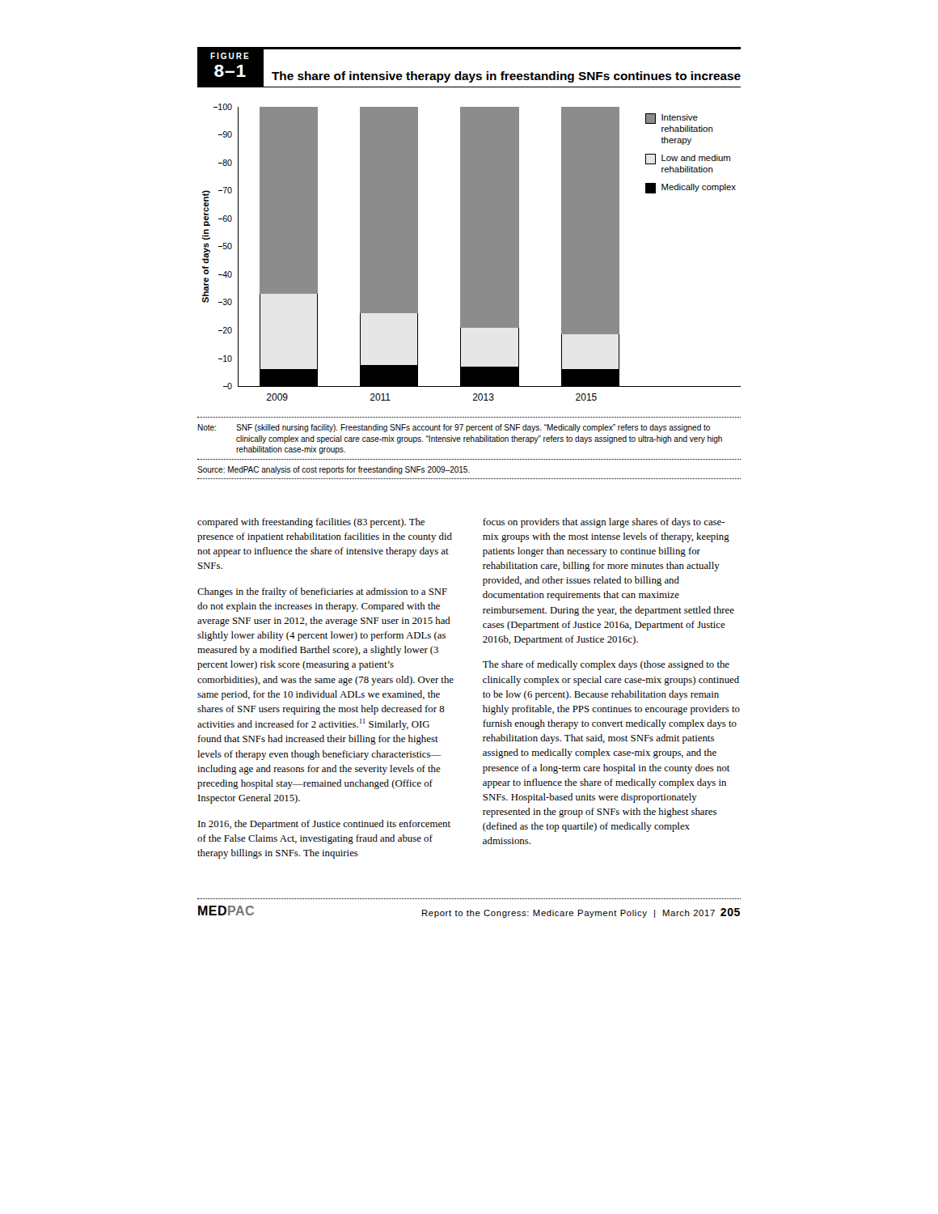FIGURE
8–1
The share of intensive therapy days in freestanding SNFs continues to increase
Share of days (in percent)
100
90
80
70
60
50
40
30
20
10
0
Intensive
rehabilitation
therapy
Low and medium
rehabilitation
Medically complex
2009
2011
2013
2015
Note:
SNF (skilled nursing facility). Freestanding SNFs account for 97 percent of SNF days. “Medically complex” refers to days assigned to clinically complex and special care case-mix groups. “Intensive rehabilitation therapy” refers to days assigned to ultra-high and very high rehabilitation case-mix groups.
Source: MedPAC analysis of cost reports for freestanding SNFs 2009–2015.
compared with freestanding facilities (83 percent). The presence of inpatient rehabilitation facilities in the county did not appear to influence the share of intensive therapy days at SNFs.
Changes in the frailty of beneficiaries at admission to a SNF do not explain the increases in therapy. Compared with the average SNF user in 2012, the average SNF user in 2015 had slightly lower ability (4 percent lower) to perform ADLs (as measured by a modified Barthel score), a slightly lower (3 percent lower) risk score (measuring a patient’s comorbidities), and was the same age (78 years old). Over the same period, for the 10 individual ADLs we examined, the shares of SNF users requiring the most help decreased for 8 activities and increased for 2 activities.11 Similarly, OIG found that SNFs had increased their billing for the highest levels of therapy even though beneficiary characteristics—including age and reasons for and the severity levels of the preceding hospital stay—remained unchanged (Office of Inspector General 2015).
In 2016, the Department of Justice continued its enforcement of the False Claims Act, investigating fraud and abuse of therapy billings in SNFs. The inquiries
focus on providers that assign large shares of days to case-mix groups with the most intense levels of therapy, keeping patients longer than necessary to continue billing for rehabilitation care, billing for more minutes than actually provided, and other issues related to billing and documentation requirements that can maximize reimbursement. During the year, the department settled three cases (Department of Justice 2016a, Department of Justice 2016b, Department of Justice 2016c).
The share of medically complex days (those assigned to the clinically complex or special care case-mix groups) continued to be low (6 percent). Because rehabilitation days remain highly profitable, the PPS continues to encourage providers to furnish enough therapy to convert medically complex days to rehabilitation days. That said, most SNFs admit patients assigned to medically complex case-mix groups, and the presence of a long-term care hospital in the county does not appear to influence the share of medically complex days in SNFs. Hospital-based units were disproportionately represented in the group of SNFs with the highest shares (defined as the top quartile) of medically complex admissions.
MEDPAC
Report to the Congress: Medicare Payment Policy | March 2017205